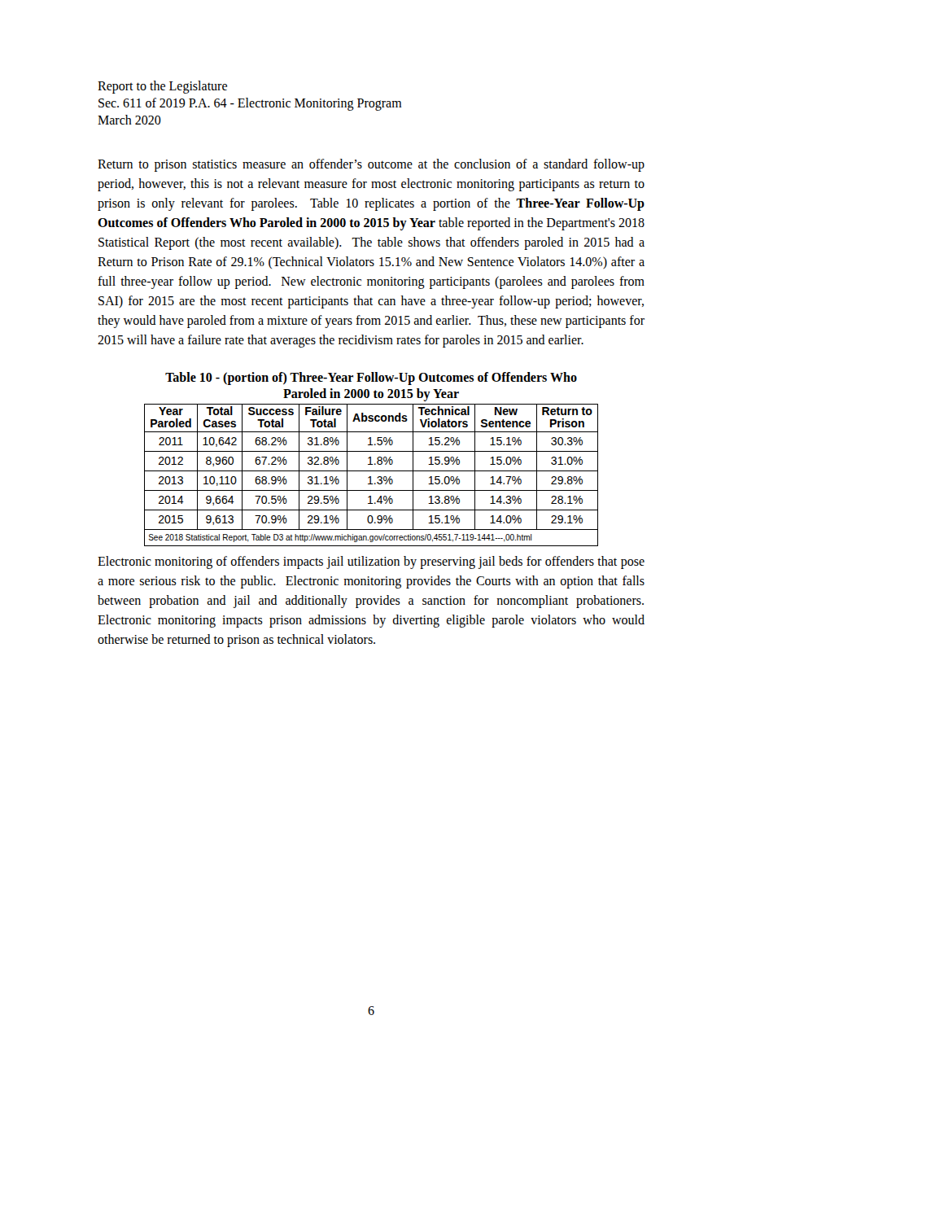Report to the Legislature
Sec. 611 of 2019 P.A. 64 - Electronic Monitoring Program
March 2020
Return to prison statistics measure an offender’s outcome at the conclusion of a standard follow-up period, however, this is not a relevant measure for most electronic monitoring participants as return to prison is only relevant for parolees. Table 10 replicates a portion of the Three-Year Follow-Up Outcomes of Offenders Who Paroled in 2000 to 2015 by Year table reported in the Department's 2018 Statistical Report (the most recent available). The table shows that offenders paroled in 2015 had a Return to Prison Rate of 29.1% (Technical Violators 15.1% and New Sentence Violators 14.0%) after a full three-year follow up period. New electronic monitoring participants (parolees and parolees from SAI) for 2015 are the most recent participants that can have a three-year follow-up period; however, they would have paroled from a mixture of years from 2015 and earlier. Thus, these new participants for 2015 will have a failure rate that averages the recidivism rates for paroles in 2015 and earlier.
Table 10 - (portion of) Three-Year Follow-Up Outcomes of Offenders Who
Paroled in 2000 to 2015 by Year
| Year Paroled | Total Cases | Success Total | Failure Total | Absconds | Technical Violators | New Sentence | Return to Prison |
| --- | --- | --- | --- | --- | --- | --- | --- |
| 2011 | 10,642 | 68.2% | 31.8% | 1.5% | 15.2% | 15.1% | 30.3% |
| 2012 | 8,960 | 67.2% | 32.8% | 1.8% | 15.9% | 15.0% | 31.0% |
| 2013 | 10,110 | 68.9% | 31.1% | 1.3% | 15.0% | 14.7% | 29.8% |
| 2014 | 9,664 | 70.5% | 29.5% | 1.4% | 13.8% | 14.3% | 28.1% |
| 2015 | 9,613 | 70.9% | 29.1% | 0.9% | 15.1% | 14.0% | 29.1% |
| See 2018 Statistical Report, Table D3 at http://www.michigan.gov/corrections/0,4551,7-119-1441---,00.html |
Electronic monitoring of offenders impacts jail utilization by preserving jail beds for offenders that pose a more serious risk to the public. Electronic monitoring provides the Courts with an option that falls between probation and jail and additionally provides a sanction for noncompliant probationers. Electronic monitoring impacts prison admissions by diverting eligible parole violators who would otherwise be returned to prison as technical violators.
6